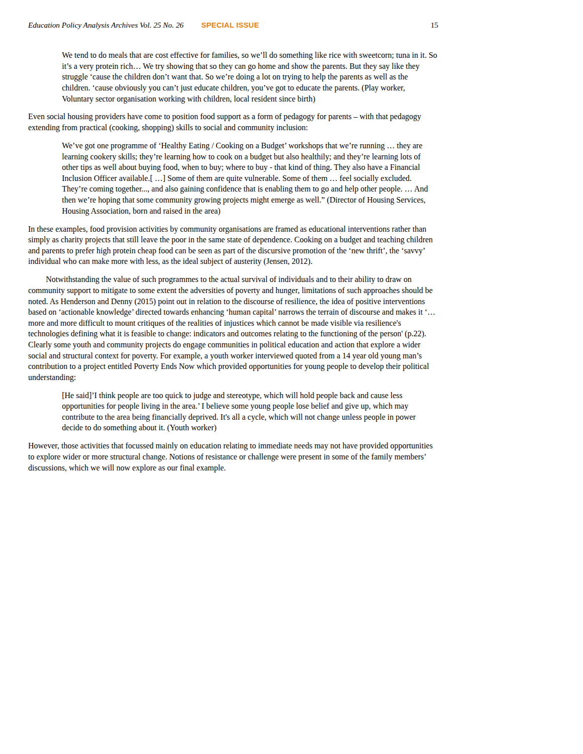Education Policy Analysis Archives Vol. 25 No. 26 SPECIAL ISSUE 15
We tend to do meals that are cost effective for families, so we’ll do something like rice with sweetcorn; tuna in it. So it’s a very protein rich… We try showing that so they can go home and show the parents. But they say like they struggle ‘cause the children don’t want that. So we’re doing a lot on trying to help the parents as well as the children. ‘cause obviously you can’t just educate children, you’ve got to educate the parents. (Play worker, Voluntary sector organisation working with children, local resident since birth)
Even social housing providers have come to position food support as a form of pedagogy for parents – with that pedagogy extending from practical (cooking, shopping) skills to social and community inclusion:
We’ve got one programme of ‘Healthy Eating / Cooking on a Budget’ workshops that we’re running … they are learning cookery skills; they’re learning how to cook on a budget but also healthily; and they’re learning lots of other tips as well about buying food, when to buy; where to buy - that kind of thing. They also have a Financial Inclusion Officer available.[ …] Some of them are quite vulnerable. Some of them … feel socially excluded. They’re coming together..., and also gaining confidence that is enabling them to go and help other people. … And then we’re hoping that some community growing projects might emerge as well.” (Director of Housing Services, Housing Association, born and raised in the area)
In these examples, food provision activities by community organisations are framed as educational interventions rather than simply as charity projects that still leave the poor in the same state of dependence. Cooking on a budget and teaching children and parents to prefer high protein cheap food can be seen as part of the discursive promotion of the ‘new thrift’, the ‘savvy’ individual who can make more with less, as the ideal subject of austerity (Jensen, 2012).
Notwithstanding the value of such programmes to the actual survival of individuals and to their ability to draw on community support to mitigate to some extent the adversities of poverty and hunger, limitations of such approaches should be noted. As Henderson and Denny (2015) point out in relation to the discourse of resilience, the idea of positive interventions based on ‘actionable knowledge’ directed towards enhancing ‘human capital’ narrows the terrain of discourse and makes it ‘…more and more difficult to mount critiques of the realities of injustices which cannot be made visible via resilience's technologies defining what it is feasible to change: indicators and outcomes relating to the functioning of the person' (p.22). Clearly some youth and community projects do engage communities in political education and action that explore a wider social and structural context for poverty. For example, a youth worker interviewed quoted from a 14 year old young man’s contribution to a project entitled Poverty Ends Now which provided opportunities for young people to develop their political understanding:
[He said]’I think people are too quick to judge and stereotype, which will hold people back and cause less opportunities for people living in the area.’ I believe some young people lose belief and give up, which may contribute to the area being financially deprived. It's all a cycle, which will not change unless people in power decide to do something about it. (Youth worker)
However, those activities that focussed mainly on education relating to immediate needs may not have provided opportunities to explore wider or more structural change. Notions of resistance or challenge were present in some of the family members’ discussions, which we will now explore as our final example.